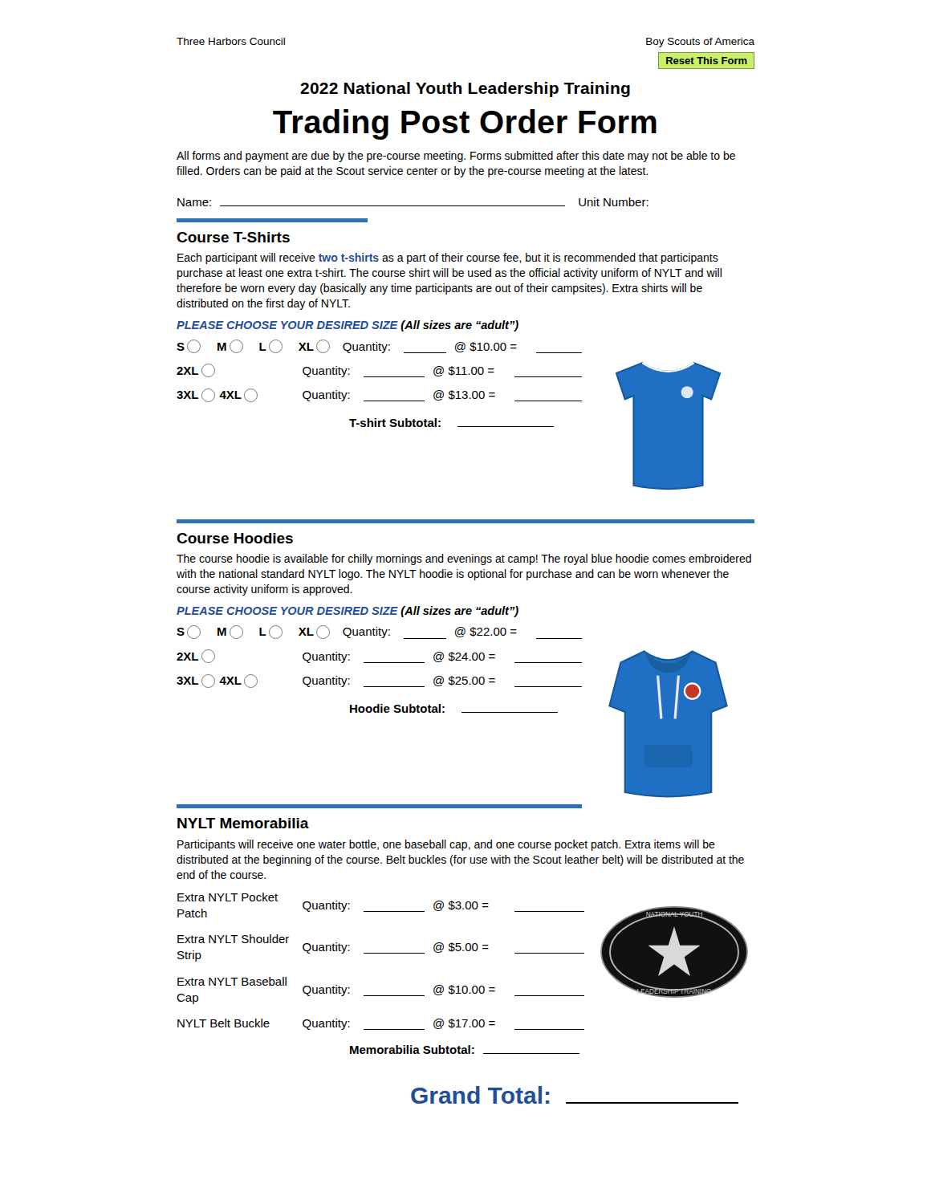Three Harbors Council
Boy Scouts of America
Reset This Form
2022 National Youth Leadership Training
Trading Post Order Form
All forms and payment are due by the pre-course meeting. Forms submitted after this date may not be able to be filled. Orders can be paid at the Scout service center or by the pre-course meeting at the latest.
Name: Unit Number:
Course T-Shirts
Each participant will receive two t-shirts as a part of their course fee, but it is recommended that participants purchase at least one extra t-shirt. The course shirt will be used as the official activity uniform of NYLT and will therefore be worn every day (basically any time participants are out of their campsites). Extra shirts will be distributed on the first day of NYLT.
PLEASE CHOOSE YOUR DESIRED SIZE (All sizes are “adult”)
S M L XL Quantity: @ $10.00 =
2XL Quantity: @ $11.00 =
3XL 4XL Quantity: @ $13.00 =
T-shirt Subtotal:
Course Hoodies
The course hoodie is available for chilly mornings and evenings at camp! The royal blue hoodie comes embroidered with the national standard NYLT logo. The NYLT hoodie is optional for purchase and can be worn whenever the course activity uniform is approved.
PLEASE CHOOSE YOUR DESIRED SIZE (All sizes are “adult”)
S M L XL Quantity: @ $22.00 =
2XL Quantity: @ $24.00 =
3XL 4XL Quantity: @ $25.00 =
Hoodie Subtotal:
NYLT Memorabilia
Participants will receive one water bottle, one baseball cap, and one course pocket patch. Extra items will be distributed at the beginning of the course. Belt buckles (for use with the Scout leather belt) will be distributed at the end of the course.
Extra NYLT Pocket Patch Quantity: @ $3.00 =
Extra NYLT Shoulder Strip Quantity: @ $5.00 =
Extra NYLT Baseball Cap Quantity: @ $10.00 =
NYLT Belt Buckle Quantity: @ $17.00 =
Memorabilia Subtotal:
Grand Total: